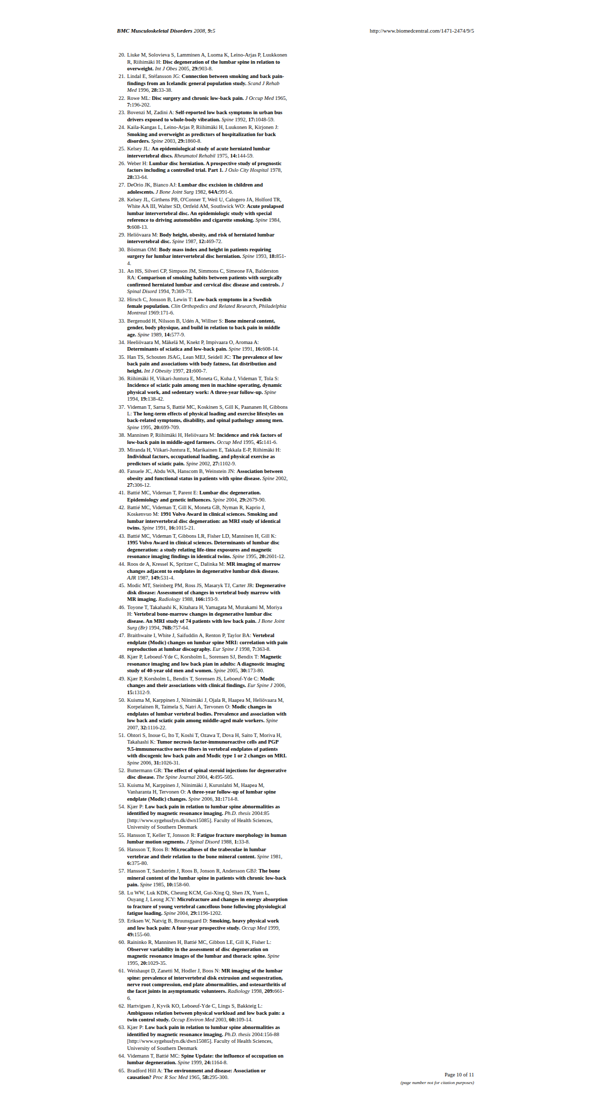BMC Musculoskeletal Disorders 2008, 9: 5
http://www.biomedcentral.com/1471-2474/9/5
20. Liuke M, Solovieva S, Lamminen A, Luoma K, Leino-Arjas P, Luukkonen R, Riihimäki H: Disc degeneration of the lumbar spine in relation to overweight. Int J Obes 2005, 29: 903-8.
21. Lindal E, Stéfansson JG: Connection between smoking and back pain-findings from an Icelandic general population study. Scand J Rehab Med 1996, 28: 33-38.
22. Rowe ML: Disc surgery and chronic low-back pain. J Occup Med 1965, 7: 196-202.
23. Bovenzi M, Zadini A: Self-reported low back symptoms in urban bus drivers exposed to whole-body vibration. Spine 1992, 17: 1048-59.
24. Kaila-Kangas L, Leino-Arjas P, Riihimäki H, Luukonen R, Kirjonen J: Smoking and overweight as predictors of hospitalization for back disorders. Spine 2003, 29: 1860-8.
25. Kelsey JL: An epidemiological study of acute herniated lumbar intervertebral discs. Rheumatol Rehabil 1975, 14: 144-59.
26. Weber H: Lumbar disc herniation. A prospective study of prognostic factors including a controlled trial. Part 1. J Oslo City Hospital 1978, 28: 33-64.
27. DeOrio JK, Bianco AJ: Lumbar disc excision in children and adolescents. J Bone Joint Surg 1982, 64A: 991-6.
28. Kelsey JL, Girthens PB, O'Conner T, Weil U, Calogero JA, Holford TR, White AA III, Walter SD, Ortfeld AM, Southwick WO: Acute prolapsed lumbar intervertebral disc. An epidemiologic study with special reference to driving automobiles and cigarette smoking. Spine 1984, 9: 608-13.
29. Heliövaara M: Body height, obesity, and risk of herniated lumbar intervertebral disc. Spine 1987, 12: 469-72.
30. Böstman OM: Body mass index and height in patients requiring surgery for lumbar intervertebral disc herniation. Spine 1993, 18: 851-4.
31. An HS, Silveri CP, Simpson JM, Simmons C, Simeone FA, Balderston RA: Comparison of smoking habits between patients with surgically confirmed herniated lumbar and cervical disc disease and controls. J Spinal Disord 1994, 7: 369-73.
32. Hirsch C, Jonsson B, Lewin T: Low-back symptoms in a Swedish female population. Clin Orthopedics and Related Research, Philadelphia Montreal 1969:171-6.
33. Bergenudd H, Nilsson B, Udén A, Willner S: Bone mineral content, gender, body physique, and build in relation to back pain in middle age. Spine 1989, 14: 577-9.
34. Heeliövaara M, Mäkelä M, Knekt P, Impivaara O, Aromaa A: Determinants of sciatica and low-back pain. Spine 1991, 16: 608-14.
35. Han TS, Schouten JSAG, Lean MEJ, Seidell JC: The prevalence of low back pain and associations with body fatness, fat distribution and height. Int J Obesity 1997, 21: 600-7.
36. Riihimäki H, Viikari-Juntura E, Moneta G, Kuha J, Videman T, Tola S: Incidence of sciatic pain among men in machine operating, dynamic physical work, and sedentary work: A three-year follow-up. Spine 1994, 19: 138-42.
37. Videman T, Sarna S, Battié MC, Koskinen S, Gill K, Paananen H, Gibbons L: The long-term effects of physical loading and exercise lifestyles on back-related symptoms, disability, and spinal pathology among men. Spine 1995, 20: 699-709.
38. Manninen P, Riihimäki H, Heliövaara M: Incidence and risk factors of low-back pain in middle-aged farmers. Occup Med 1995, 45: 141-6.
39. Miranda H, Viikari-Juntura E, Marikainen E, Takkala E-P, Riihimäki H: Individual factors, occupational loading, and physical exercise as predictors of sciatic pain. Spine 2002, 27: 1102-9.
40. Fanuele JC, Abdu WA, Hanscom B, Weinstein JN: Association between obesity and functional status in patients with spine disease. Spine 2002, 27: 306-12.
41. Battié MC, Videman T, Parent E: Lumbar disc degeneration. Epidemiology and genetic influences. Spine 2004, 29: 2679-90.
42. Battié MC, Videman T, Gill K, Moneta GB, Nyman R, Kaprio J, Koskenvuo M: 1991 Volvo Award in clinical sciences. Smoking and lumbar intervertebral disc degeneration: an MRI study of identical twins. Spine 1991, 16: 1015-21.
43. Battié MC, Videman T, Gibbons LR, Fisher LD, Manninen H, Gill K: 1995 Volvo Award in clinical sciences. Determinants of lumbar disc degeneration: a study relating life-time exposures and magnetic resonance imaging findings in identical twins. Spine 1995, 20: 2601-12.
44. Roos de A, Kressel K, Spritzer C, Dalinka M: MR imaging of marrow changes adjacent to endplates in degenerative lumbar disk disease. AJR 1987, 149: 531-4.
45. Modic MT, Steinberg PM, Ross JS, Masaryk TJ, Carter JR: Degenerative disk disease: Assessment of changes in vertebral body marrow with MR imaging. Radiology 1988, 166: 193-9.
46. Toyone T, Takahashi K, Kitahara H, Yamagata M, Murakami M, Moriya H: Vertebral bone-marrow changes in degenerative lumbar disc disease. An MRI study of 74 patients with low back pain. J Bone Joint Surg (Br) 1994, 76B: 757-64.
47. Braithwaite I, White J, Saifuddin A, Renton P, Taylor BA: Vertebral endplate (Modic) changes on lumbar spine MRI: correlation with pain reproduction at lumbar discography. Eur Spine J 1998, 7: 363-8.
48. Kjær P, Leboeuf-Yde C, Korsholm L, Sorensen SJ, Bendix T: Magnetic resonance imaging and low back pian in adults: A diagnostic imaging study of 40-year old men and women. Spine 2005, 30: 173-80.
49. Kjær P, Korsholm L, Bendix T, Sorensen JS, Leboeuf-Yde C: Modic changes and their associations with clinical findings. Eur Spine J 2006, 15: 1312-9.
50. Kuisma M, Karppinen J, Niinimäki J, Ojala R, Haapea M, Heliövaara M, Korpelainen R, Taimela S, Natri A, Tervonen O: Modic changes in endplates of lumbar vertebral bodies. Prevalence and association with low back and sciatic pain among middle-aged male workers. Spine 2007, 32: 1116-22.
51. Ohtori S, Inoue G, Ito T, Koshi T, Ozawa T, Dova H, Saito T, Moriva H, Takahashi K: Tumor necrosis factor-immunoreactive cells and PGP 9.5-immunoreactive nerve fibers in vertebral endplates of patients with discogenic low back pain and Modic type 1 or 2 changes on MRI. Spine 2006, 31: 1026-31.
52. Buttermann GR: The effect of spinal steroid injections for degenerative disc disease. The Spine Journal 2004, 4: 495-505.
53. Kuisma M, Karppinen J, Niinimäki J, Kurunlahti M, Haapea M, Vanharanta H, Tervonen O: A three-year follow-up of lumbar spine endplate (Modic) changes. Spine 2006, 31: 1714-8.
54. Kjær P: Low back pain in relation to lumbar spine abnormalities as identified by magnetic resonance imaging. Ph.D. thesis 2004:85 [http://www.sygehusfyn.dk/dwn15085]. Faculty of Health Sciences, University of Southern Denmark
55. Hansson T, Keller T, Jonsson R: Fatigue fracture morphology in human lumbar motion segments. J Spinal Disord 1988, 1: 33-8.
56. Hansson T, Roos B: Microcalluses of the trabeculae in lumbar vertebrae and their relation to the bone mineral content. Spine 1981, 6: 375-80.
57. Hansson T, Sandström J, Roos B, Jonson R, Andersson GBJ: The bone mineral content of the lumbar spine in patients with chronic low-back pain. Spine 1985, 10: 158-60.
58. Lu WW, Luk KDK, Cheung KCM, Gui-Xing Q, Shen JX, Yuen L, Ouyang J, Leong JCY: Microfracture and changes in energy absorption to fracture of young vertebral cancellous bone following physiological fatigue loading. Spine 2004, 29: 1196-1202.
59. Eriksen W, Natvig B, Bruunsgaard D: Smoking, heavy physical work and low back pain: A four-year prospective study. Occup Med 1999, 49: 155-60.
60. Raininko R, Manninen H, Battié MC, Gibbon LE, Gill K, Fisher L: Observer variability in the assessment of disc degeneration on magnetic resonance images of the lumbar and thoracic spine. Spine 1995, 20: 1029-35.
61. Weishaupt D, Zanetti M, Hodler J, Boos N: MR imaging of the lumbar spine: prevalence of intervertebral disk extrusion and sequestration, nerve root compression, end plate abnormalities, and osteoarthritis of the facet joints in asymptomatic volunteers. Radiology 1998, 209: 661-6.
62. Hartvigsen J, Kyvik KO, Leboeuf-Yde C, Lings S, Bakkteig L: Ambiguous relation between physical workload and low back pain: a twin control study. Occup Environ Med 2003, 60: 109-14.
63. Kjær P: Low back pain in relation to lumbar spine abnormalities as identified by magnetic resonance imaging. Ph.D. thesis 2004:156-88 [http://www.sygehusfyn.dk/dwn15085]. Faculty of Health Sciences, University of Southern Denmark
64. Videmann T, Battié MC: Spine Update: the influence of occupation on lumbar degeneration. Spine 1999, 24: 1164-8.
65. Bradford Hill A: The environment and disease: Association or causation? Proc R Soc Med 1965, 58: 295-300.
Page 10 of 11
(page number not for citation purposes)